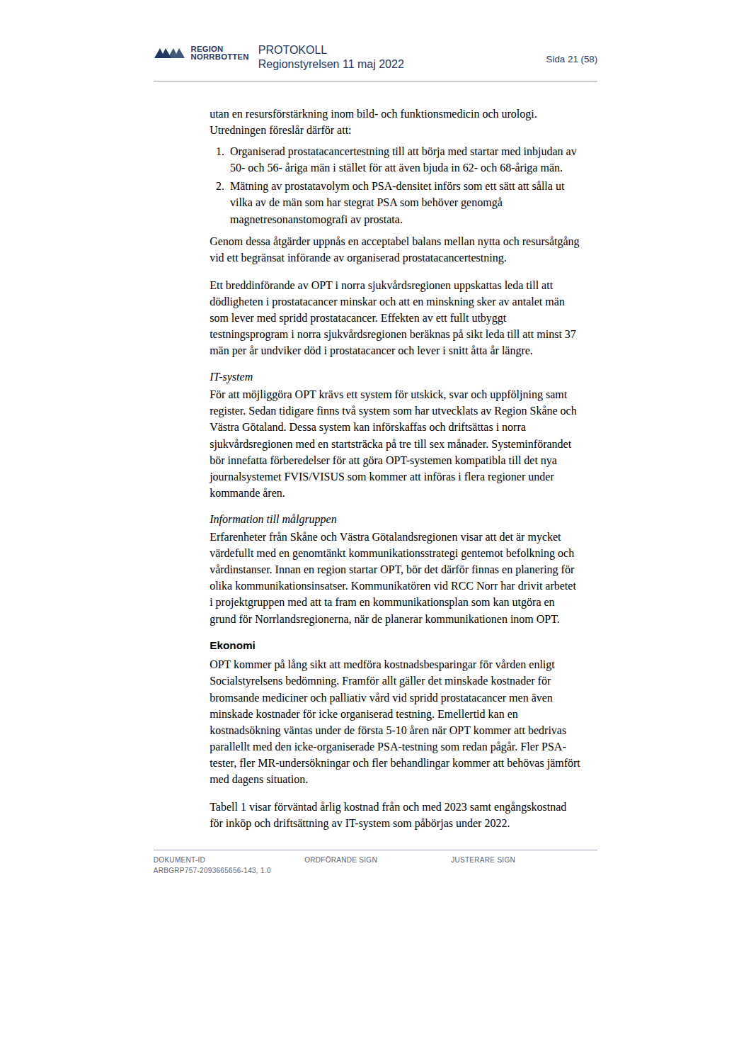REGION NORRBOTTEN
PROTOKOLL Regionstyrelsen 11 maj 2022
Sida 21 (58)
utan en resursförstärkning inom bild- och funktionsmedicin och urologi.
Utredningen föreslår därför att:
Organiserad prostatacancertestning till att börja med startar med inbjudan av 50- och 56- åriga män i stället för att även bjuda in 62- och 68-åriga män.
Mätning av prostatavolym och PSA-densitet införs som ett sätt att sålla ut vilka av de män som har stegrat PSA som behöver genomgå magnetresonanstomografi av prostata.
Genom dessa åtgärder uppnås en acceptabel balans mellan nytta och resursåtgång vid ett begränsat införande av organiserad prostatacancertestning.
Ett breddinförande av OPT i norra sjukvårdsregionen uppskattas leda till att dödligheten i prostatacancer minskar och att en minskning sker av antalet män som lever med spridd prostatacancer. Effekten av ett fullt utbyggt testningsprogram i norra sjukvårdsregionen beräknas på sikt leda till att minst 37 män per år undviker död i prostatacancer och lever i snitt åtta år längre.
IT-system
För att möjliggöra OPT krävs ett system för utskick, svar och uppföljning samt register. Sedan tidigare finns två system som har utvecklats av Region Skåne och Västra Götaland. Dessa system kan införskaffas och driftsättas i norra sjukvårdsregionen med en startsträcka på tre till sex månader. Systeminförandet bör innefatta förberedelser för att göra OPT-systemen kompatibla till det nya journalsystemet FVIS/VISUS som kommer att införas i flera regioner under kommande åren.
Information till målgruppen
Erfarenheter från Skåne och Västra Götalandsregionen visar att det är mycket värdefullt med en genomtänkt kommunikationsstrategi gentemot befolkning och vårdinstanser. Innan en region startar OPT, bör det därför finnas en planering för olika kommunikationsinsatser. Kommunikatören vid RCC Norr har drivit arbetet i projektgruppen med att ta fram en kommunikationsplan som kan utgöra en grund för Norrlandsregionerna, när de planerar kommunikationen inom OPT.
Ekonomi
OPT kommer på lång sikt att medföra kostnadsbesparingar för vården enligt Socialstyrelsens bedömning. Framför allt gäller det minskade kostnader för bromsande mediciner och palliativ vård vid spridd prostatacancer men även minskade kostnader för icke organiserad testning. Emellertid kan en kostnadsökning väntas under de första 5-10 åren när OPT kommer att bedrivas parallellt med den icke-organiserade PSA-testning som redan pågår. Fler PSA-tester, fler MR-undersökningar och fler behandlingar kommer att behövas jämfört med dagens situation.
Tabell 1 visar förväntad årlig kostnad från och med 2023 samt engångskostnad för inköp och driftsättning av IT-system som påbörjas under 2022.
DOKUMENT-ID ARBGRP757-2093665656-143, 1.0
ORDFÖRANDE SIGN
JUSTERARE SIGN